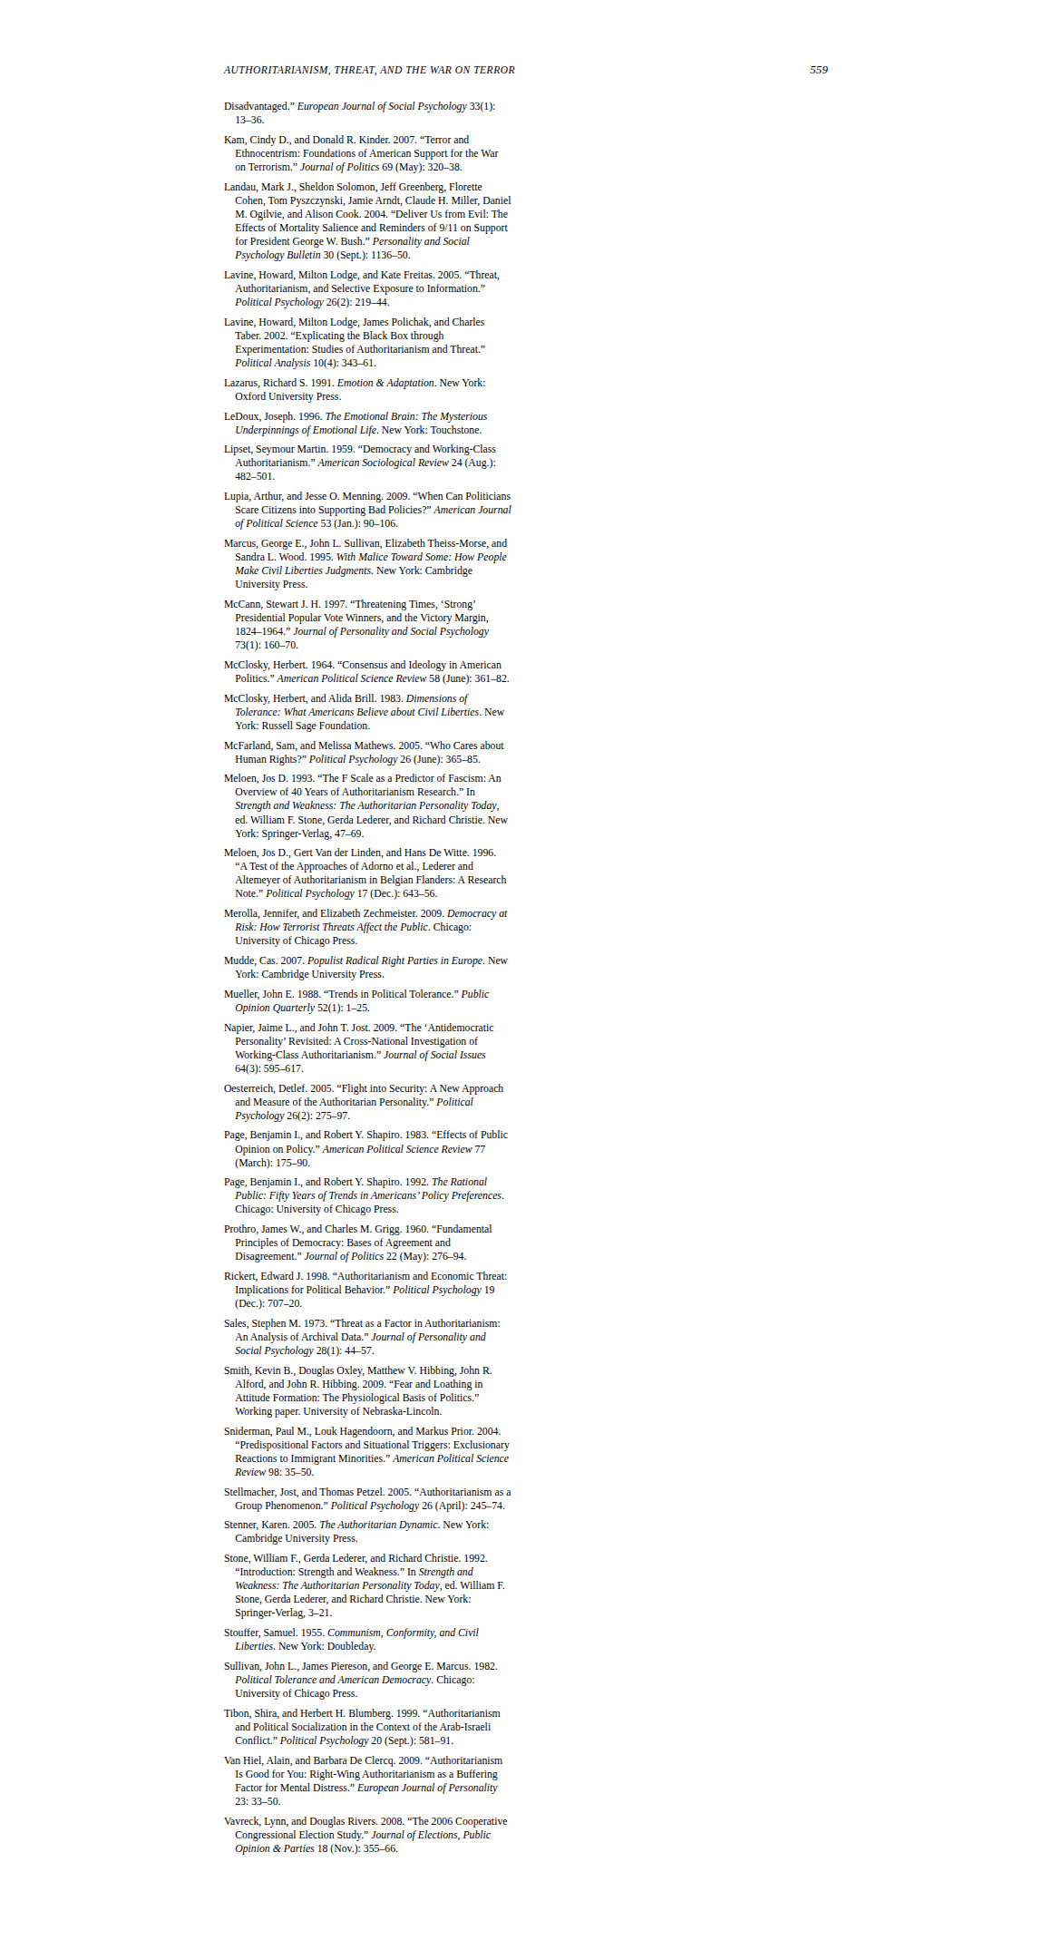Authoritarianism, Threat, and the War on Terror 559
Disadvantaged.” European Journal of Social Psychology 33(1): 13–36.
Kam, Cindy D., and Donald R. Kinder. 2007. “Terror and Ethnocentrism: Foundations of American Support for the War on Terrorism.” Journal of Politics 69 (May): 320–38.
Landau, Mark J., Sheldon Solomon, Jeff Greenberg, Florette Cohen, Tom Pyszczynski, Jamie Arndt, Claude H. Miller, Daniel M. Ogilvie, and Alison Cook. 2004. “Deliver Us from Evil: The Effects of Mortality Salience and Reminders of 9/11 on Support for President George W. Bush.” Personality and Social Psychology Bulletin 30 (Sept.): 1136–50.
Lavine, Howard, Milton Lodge, and Kate Freitas. 2005. “Threat, Authoritarianism, and Selective Exposure to Information.” Political Psychology 26(2): 219–44.
Lavine, Howard, Milton Lodge, James Polichak, and Charles Taber. 2002. “Explicating the Black Box through Experimentation: Studies of Authoritarianism and Threat.” Political Analysis 10(4): 343–61.
Lazarus, Richard S. 1991. Emotion & Adaptation. New York: Oxford University Press.
LeDoux, Joseph. 1996. The Emotional Brain: The Mysterious Underpinnings of Emotional Life. New York: Touchstone.
Lipset, Seymour Martin. 1959. “Democracy and Working-Class Authoritarianism.” American Sociological Review 24 (Aug.): 482–501.
Lupia, Arthur, and Jesse O. Menning. 2009. “When Can Politicians Scare Citizens into Supporting Bad Policies?” American Journal of Political Science 53 (Jan.): 90–106.
Marcus, George E., John L. Sullivan, Elizabeth Theiss-Morse, and Sandra L. Wood. 1995. With Malice Toward Some: How People Make Civil Liberties Judgments. New York: Cambridge University Press.
McCann, Stewart J. H. 1997. “Threatening Times, ‘Strong’ Presidential Popular Vote Winners, and the Victory Margin, 1824–1964.” Journal of Personality and Social Psychology 73(1): 160–70.
McClosky, Herbert. 1964. “Consensus and Ideology in American Politics.” American Political Science Review 58 (June): 361–82.
McClosky, Herbert, and Alida Brill. 1983. Dimensions of Tolerance: What Americans Believe about Civil Liberties. New York: Russell Sage Foundation.
McFarland, Sam, and Melissa Mathews. 2005. “Who Cares about Human Rights?” Political Psychology 26 (June): 365–85.
Meloen, Jos D. 1993. “The F Scale as a Predictor of Fascism: An Overview of 40 Years of Authoritarianism Research.” In Strength and Weakness: The Authoritarian Personality Today, ed. William F. Stone, Gerda Lederer, and Richard Christie. New York: Springer-Verlag, 47–69.
Meloen, Jos D., Gert Van der Linden, and Hans De Witte. 1996. “A Test of the Approaches of Adorno et al., Lederer and Altemeyer of Authoritarianism in Belgian Flanders: A Research Note.” Political Psychology 17 (Dec.): 643–56.
Merolla, Jennifer, and Elizabeth Zechmeister. 2009. Democracy at Risk: How Terrorist Threats Affect the Public. Chicago: University of Chicago Press.
Mudde, Cas. 2007. Populist Radical Right Parties in Europe. New York: Cambridge University Press.
Mueller, John E. 1988. “Trends in Political Tolerance.” Public Opinion Quarterly 52(1): 1–25.
Napier, Jaime L., and John T. Jost. 2009. “The ‘Antidemocratic Personality’ Revisited: A Cross-National Investigation of Working-Class Authoritarianism.” Journal of Social Issues 64(3): 595–617.
Oesterreich, Detlef. 2005. “Flight into Security: A New Approach and Measure of the Authoritarian Personality.” Political Psychology 26(2): 275–97.
Page, Benjamin I., and Robert Y. Shapiro. 1983. “Effects of Public Opinion on Policy.” American Political Science Review 77 (March): 175–90.
Page, Benjamin I., and Robert Y. Shapiro. 1992. The Rational Public: Fifty Years of Trends in Americans’ Policy Preferences. Chicago: University of Chicago Press.
Prothro, James W., and Charles M. Grigg. 1960. “Fundamental Principles of Democracy: Bases of Agreement and Disagreement.” Journal of Politics 22 (May): 276–94.
Rickert, Edward J. 1998. “Authoritarianism and Economic Threat: Implications for Political Behavior.” Political Psychology 19 (Dec.): 707–20.
Sales, Stephen M. 1973. “Threat as a Factor in Authoritarianism: An Analysis of Archival Data.” Journal of Personality and Social Psychology 28(1): 44–57.
Smith, Kevin B., Douglas Oxley, Matthew V. Hibbing, John R. Alford, and John R. Hibbing. 2009. “Fear and Loathing in Attitude Formation: The Physiological Basis of Politics.” Working paper. University of Nebraska-Lincoln.
Sniderman, Paul M., Louk Hagendoorn, and Markus Prior. 2004. “Predispositional Factors and Situational Triggers: Exclusionary Reactions to Immigrant Minorities.” American Political Science Review 98: 35–50.
Stellmacher, Jost, and Thomas Petzel. 2005. “Authoritarianism as a Group Phenomenon.” Political Psychology 26 (April): 245–74.
Stenner, Karen. 2005. The Authoritarian Dynamic. New York: Cambridge University Press.
Stone, William F., Gerda Lederer, and Richard Christie. 1992. “Introduction: Strength and Weakness.” In Strength and Weakness: The Authoritarian Personality Today, ed. William F. Stone, Gerda Lederer, and Richard Christie. New York: Springer-Verlag, 3–21.
Stouffer, Samuel. 1955. Communism, Conformity, and Civil Liberties. New York: Doubleday.
Sullivan, John L., James Piereson, and George E. Marcus. 1982. Political Tolerance and American Democracy. Chicago: University of Chicago Press.
Tibon, Shira, and Herbert H. Blumberg. 1999. “Authoritarianism and Political Socialization in the Context of the Arab-Israeli Conflict.” Political Psychology 20 (Sept.): 581–91.
Van Hiel, Alain, and Barbara De Clercq. 2009. “Authoritarianism Is Good for You: Right-Wing Authoritarianism as a Buffering Factor for Mental Distress.” European Journal of Personality 23: 33–50.
Vavreck, Lynn, and Douglas Rivers. 2008. “The 2006 Cooperative Congressional Election Study.” Journal of Elections, Public Opinion & Parties 18 (Nov.): 355–66.